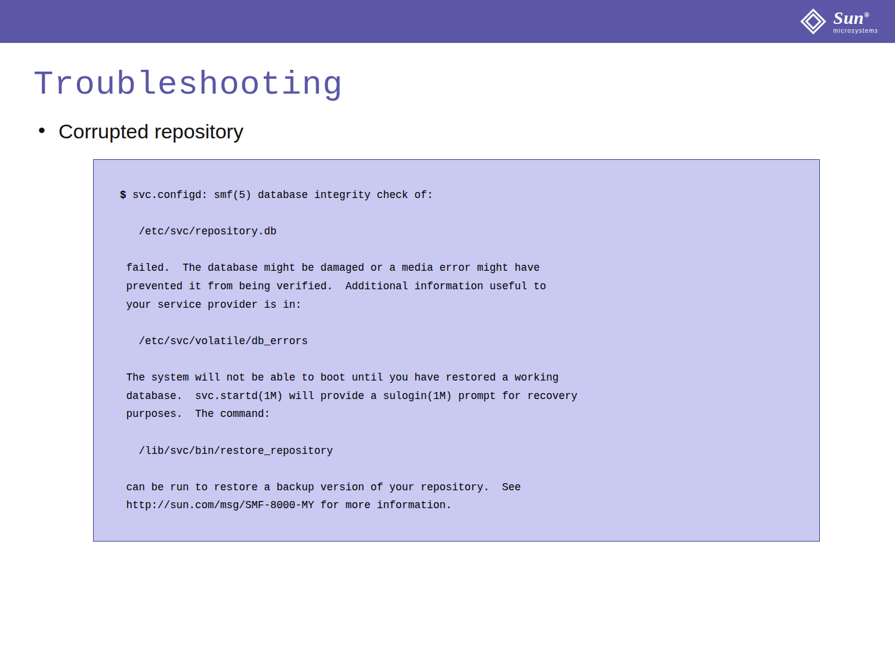Sun®
microsystems
Troubleshooting
Corrupted repository
$ svc.configd: smf(5) database integrity check of:

   /etc/svc/repository.db

 failed.  The database might be damaged or a media error might have
 prevented it from being verified.  Additional information useful to
 your service provider is in:

   /etc/svc/volatile/db_errors

 The system will not be able to boot until you have restored a working
 database.  svc.startd(1M) will provide a sulogin(1M) prompt for recovery
 purposes.  The command:

   /lib/svc/bin/restore_repository

 can be run to restore a backup version of your repository.  See
 http://sun.com/msg/SMF-8000-MY for more information.